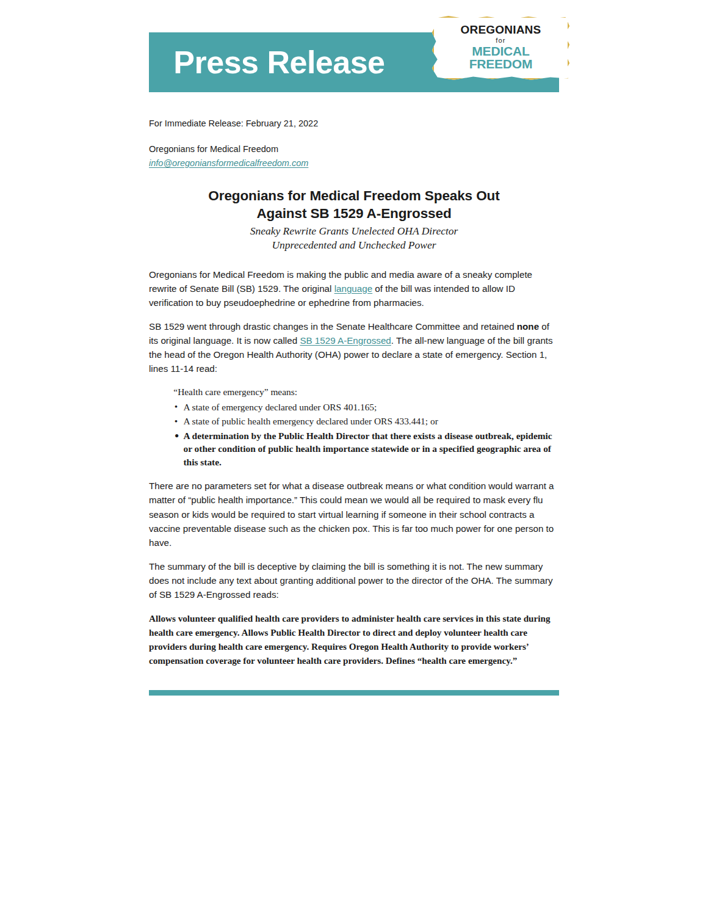Press Release
OREGONIANS
for
MEDICAL
FREEDOM
For Immediate Release: February 21, 2022
Oregonians for Medical Freedom
info@oregoniansformedicalfreedom.com
Oregonians for Medical Freedom Speaks Out
Against SB 1529 A-Engrossed
Sneaky Rewrite Grants Unelected OHA Director
Unprecedented and Unchecked Power
Oregonians for Medical Freedom is making the public and media aware of a sneaky complete rewrite of Senate Bill (SB) 1529. The original language of the bill was intended to allow ID verification to buy pseudoephedrine or ephedrine from pharmacies.
SB 1529 went through drastic changes in the Senate Healthcare Committee and retained none of its original language. It is now called SB 1529 A-Engrossed. The all-new language of the bill grants the head of the Oregon Health Authority (OHA) power to declare a state of emergency. Section 1, lines 11-14 read:
“Health care emergency” means:
A state of emergency declared under ORS 401.165;
A state of public health emergency declared under ORS 433.441; or
A determination by the Public Health Director that there exists a disease outbreak, epidemic or other condition of public health importance statewide or in a specified geographic area of this state.
There are no parameters set for what a disease outbreak means or what condition would warrant a matter of “public health importance.” This could mean we would all be required to mask every flu season or kids would be required to start virtual learning if someone in their school contracts a vaccine preventable disease such as the chicken pox. This is far too much power for one person to have.
The summary of the bill is deceptive by claiming the bill is something it is not. The new summary does not include any text about granting additional power to the director of the OHA. The summary of SB 1529 A-Engrossed reads:
Allows volunteer qualified health care providers to administer health care services in this state during health care emergency. Allows Public Health Director to direct and deploy volunteer health care providers during health care emergency. Requires Oregon Health Authority to provide workers’ compensation coverage for volunteer health care providers. Defines “health care emergency.”